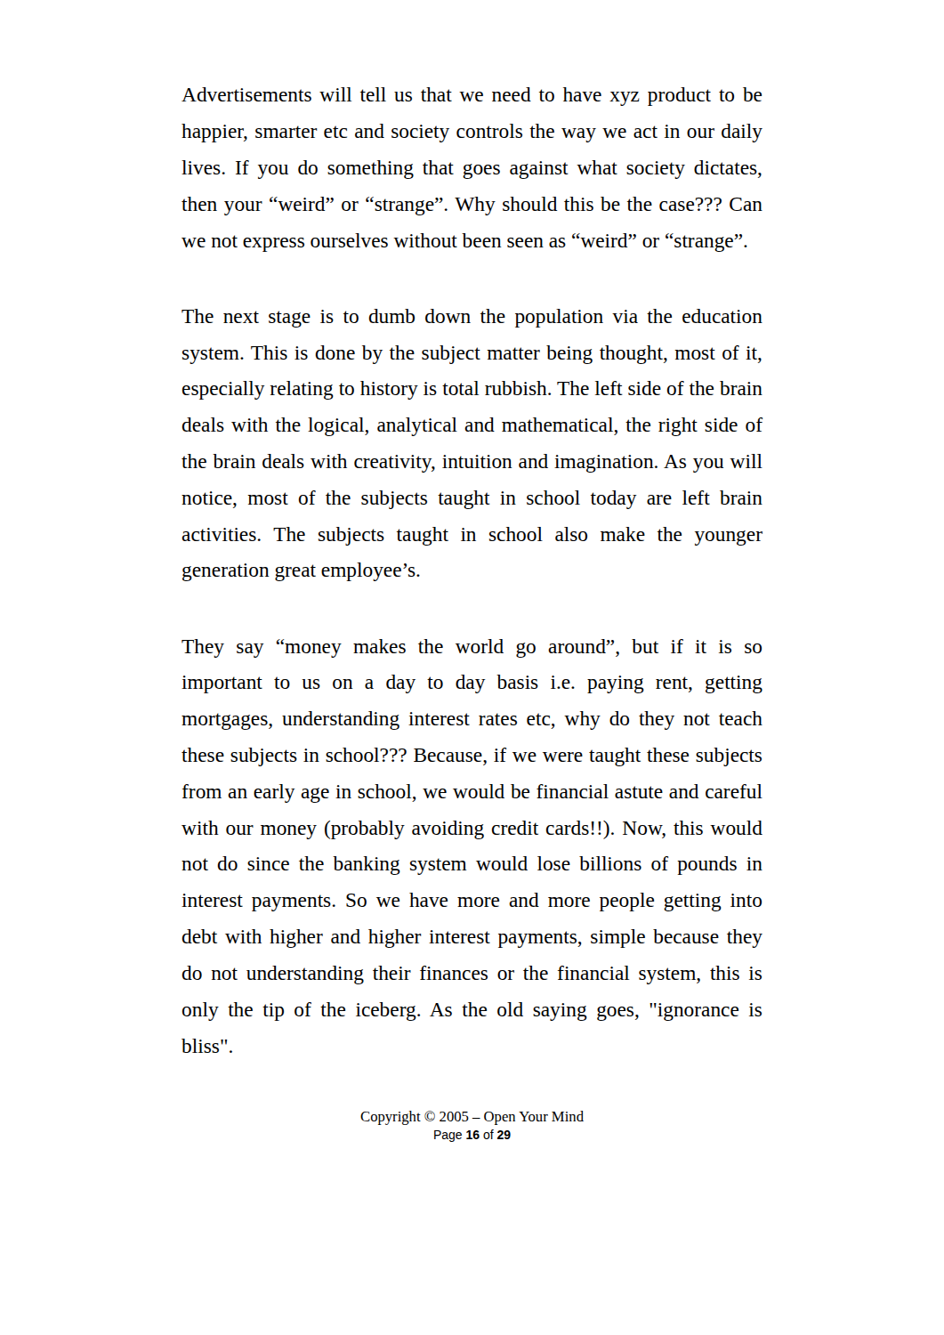Advertisements will tell us that we need to have xyz product to be happier, smarter etc and society controls the way we act in our daily lives. If you do something that goes against what society dictates, then your “weird” or “strange”. Why should this be the case??? Can we not express ourselves without been seen as “weird” or “strange”.
The next stage is to dumb down the population via the education system. This is done by the subject matter being thought, most of it, especially relating to history is total rubbish. The left side of the brain deals with the logical, analytical and mathematical, the right side of the brain deals with creativity, intuition and imagination. As you will notice, most of the subjects taught in school today are left brain activities. The subjects taught in school also make the younger generation great employee’s.
They say “money makes the world go around”, but if it is so important to us on a day to day basis i.e. paying rent, getting mortgages, understanding interest rates etc, why do they not teach these subjects in school??? Because, if we were taught these subjects from an early age in school, we would be financial astute and careful with our money (probably avoiding credit cards!!). Now, this would not do since the banking system would lose billions of pounds in interest payments. So we have more and more people getting into debt with higher and higher interest payments, simple because they do not understanding their finances or the financial system, this is only the tip of the iceberg. As the old saying goes, "ignorance is bliss".
Copyright © 2005 – Open Your Mind
Page 16 of 29